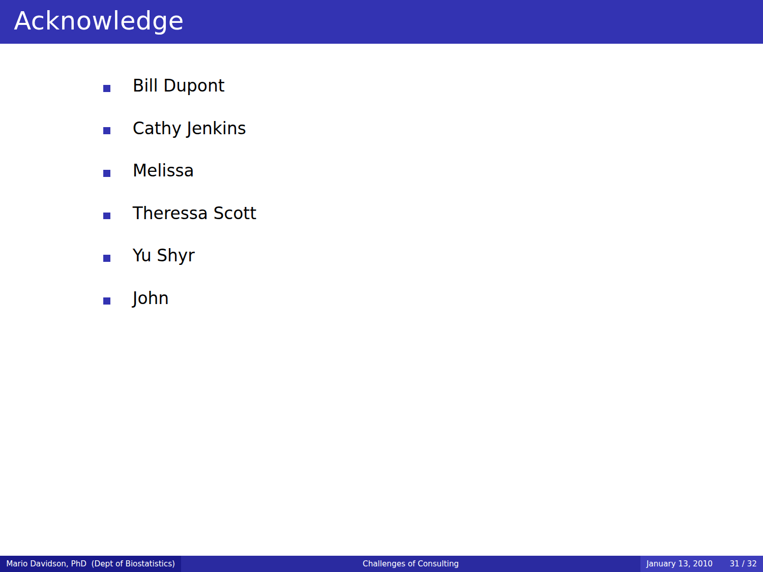Acknowledge
Bill Dupont
Cathy Jenkins
Melissa
Theressa Scott
Yu Shyr
John
Mario Davidson, PhD (Dept of Biostatistics)
Challenges of Consulting
January 13, 201031 / 32